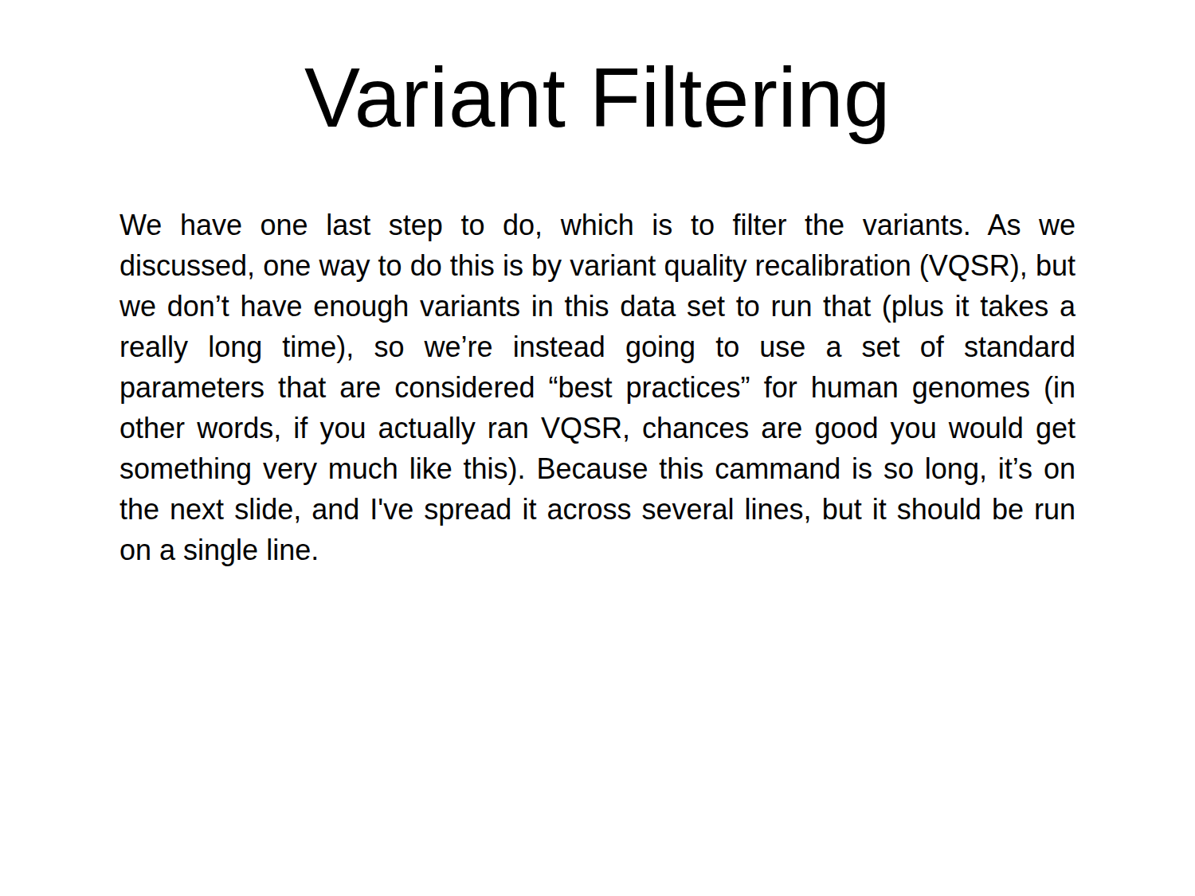Variant Filtering
We have one last step to do, which is to filter the variants. As we discussed, one way to do this is by variant quality recalibration (VQSR), but we don’t have enough variants in this data set to run that (plus it takes a really long time), so we’re instead going to use a set of standard parameters that are considered “best practices” for human genomes (in other words, if you actually ran VQSR, chances are good you would get something very much like this). Because this cammand is so long, it’s on the next slide, and I've spread it across several lines, but it should be run on a single line.